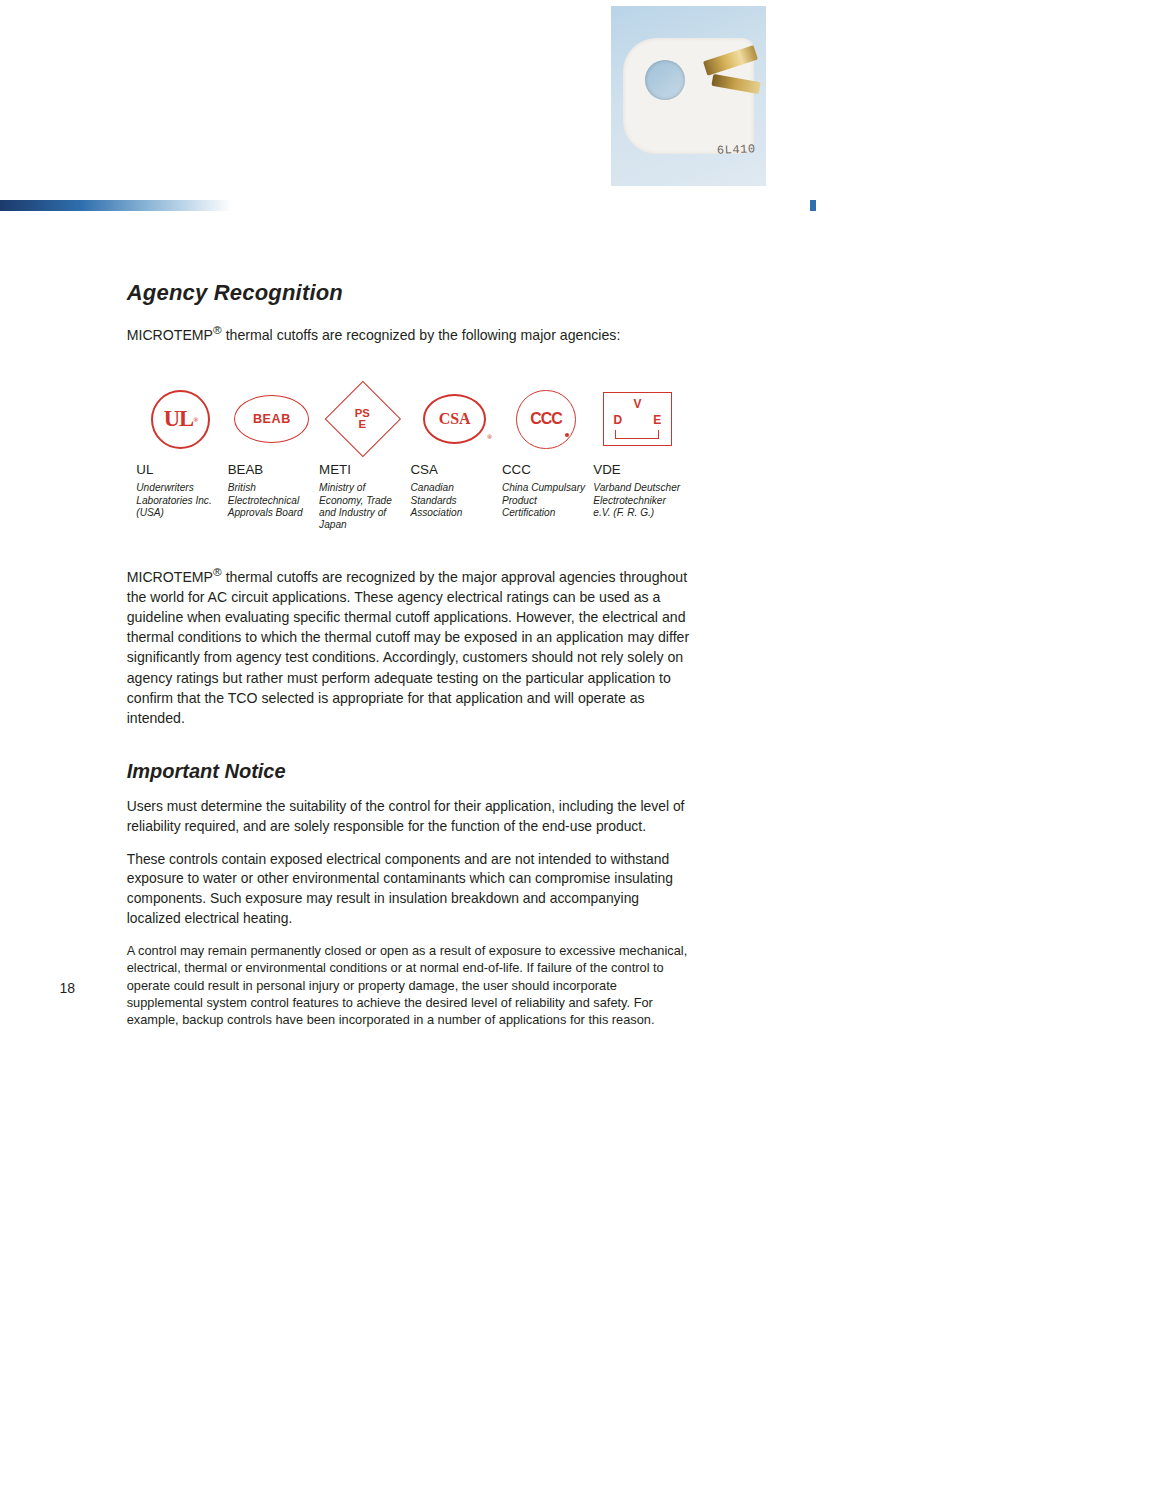6L410
Agency Recognition
MICROTEMP® thermal cutoffs are recognized by the following major agencies:
UL®
UL
Underwriters Laboratories Inc. (USA)
BEAB
BEAB
British Electrotechnical Approvals Board
PS
E
METI
Ministry of Economy, Trade and Industry of Japan
CSA®
CSA
Canadian Standards Association
CCC
CCC
China Cumpulsary Product Certification
V D E
VDE
Varband Deutscher Electrotechniker e.V. (F. R. G.)
MICROTEMP® thermal cutoffs are recognized by the major approval agencies throughout the world for AC circuit applications. These agency electrical ratings can be used as a guideline when evaluating specific thermal cutoff applications. However, the electrical and thermal conditions to which the thermal cutoff may be exposed in an application may differ significantly from agency test conditions. Accordingly, customers should not rely solely on agency ratings but rather must perform adequate testing on the particular application to confirm that the TCO selected is appropriate for that application and will operate as intended.
Important Notice
Users must determine the suitability of the control for their application, including the level of reliability required, and are solely responsible for the function of the end-use product.
These controls contain exposed electrical components and are not intended to withstand exposure to water or other environmental contaminants which can compromise insulating components. Such exposure may result in insulation breakdown and accompanying localized electrical heating.
A control may remain permanently closed or open as a result of exposure to excessive mechanical, electrical, thermal or environmental conditions or at normal end-of-life. If failure of the control to operate could result in personal injury or property damage, the user should incorporate supplemental system control features to achieve the desired level of reliability and safety. For example, backup controls have been incorporated in a number of applications for this reason.
18